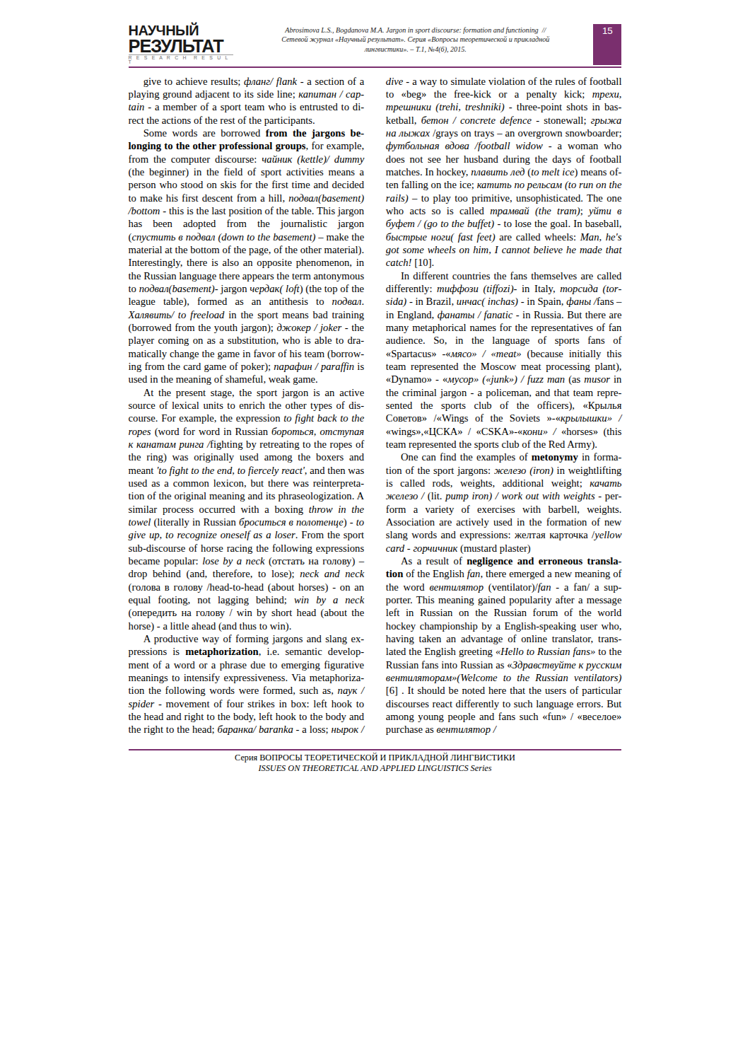НАУЧНЫЙ
РЕЗУЛЬТАТ
R E S E A R C H R E S U L T
Abrosimova L.S., Bogdanova M.A. Jargon in sport discourse: formation and functioning //
Сетевой журнал «Научный результат». Серия «Вопросы теоретической и прикладной
лингвистики». – Т.1, №4(6), 2015.
15
give to achieve results; фланг/ flank - a section of a playing ground adjacent to its side line; капитан / captain - a member of a sport team who is entrusted to direct the actions of the rest of the participants.
Some words are borrowed from the jargons belonging to the other professional groups, for example, from the computer discourse: чайник (kettle)/ dummy (the beginner) in the field of sport activities means a person who stood on skis for the first time and decided to make his first descent from a hill, подвал(basement) /bottom - this is the last position of the table. This jargon has been adopted from the journalistic jargon (спустить в подвал (down to the basement) – make the material at the bottom of the page, of the other material). Interestingly, there is also an opposite phenomenon, in the Russian language there appears the term antonymous to подвал(basement)- jargon чердак( loft) (the top of the league table), formed as an antithesis to подвал. Халявить/ to freeload in the sport means bad training (borrowed from the youth jargon); джокер / joker - the player coming on as a substitution, who is able to dramatically change the game in favor of his team (borrowing from the card game of poker); парафин / paraffin is used in the meaning of shameful, weak game.
At the present stage, the sport jargon is an active source of lexical units to enrich the other types of discourse. For example, the expression to fight back to the ropes (word for word in Russian бороться, отступая к канатам ринга /fighting by retreating to the ropes of the ring) was originally used among the boxers and meant 'to fight to the end, to fiercely react', and then was used as a common lexicon, but there was reinterpretation of the original meaning and its phraseologization. A similar process occurred with a boxing throw in the towel (literally in Russian броситься в полотенце) - to give up, to recognize oneself as a loser. From the sport sub-discourse of horse racing the following expressions became popular: lose by a neck (отстать на голову) –drop behind (and, therefore, to lose); neck and neck (голова в голову /head-to-head (about horses) - on an equal footing, not lagging behind; win by a neck (опередить на голову / win by short head (about the horse) - a little ahead (and thus to win).
A productive way of forming jargons and slang expressions is metaphorization, i.e. semantic development of a word or a phrase due to emerging figurative meanings to intensify expressiveness. Via metaphorization the following words were formed, such as, паук / spider - movement of four strikes in box: left hook to the head and right to the body, left hook to the body and the right to the head; баранка/ baranka - a loss; нырок / dive - a way to simulate violation of the rules of football to «beg» the free-kick or a penalty kick; трехи, трешники (trehi, treshniki) - three-point shots in basketball, бетон / concrete defence - stonewall; грыжа на лыжах /grays on trays – an overgrown snowboarder; футбольная вдова /football widow - a woman who does not see her husband during the days of football matches. In hockey, плавить лед (to melt ice) means often falling on the ice; катить по рельсам (to run on the rails) – to play too primitive, unsophisticated. The one who acts so is called трамвай (the tram); уйти в буфет / (go to the buffet) - to lose the goal. In baseball, быстрые ноги( fast feet) are called wheels: Man, he's got some wheels on him, I cannot believe he made that catch! [10].
In different countries the fans themselves are called differently: тиффози (tiffozi)- in Italy, торсида (torsida) - in Brazil, инчас( inchas) - in Spain, фаны /fans – in England, фанаты / fanatic - in Russia. But there are many metaphorical names for the representatives of fan audience. So, in the language of sports fans of «Spartacus» -«мясо» / «meat» (because initially this team represented the Moscow meat processing plant), «Dynamo» - «мусор» («junk») / fuzz man (as musor in the criminal jargon - a policeman, and that team represented the sports club of the officers), «Крылья Советов» /«Wings of the Soviets »-«крылышки» / «wings»,«ЦСКА» / «CSKA»-«кони» / «horses» (this team represented the sports club of the Red Army).
One can find the examples of metonymy in formation of the sport jargons: железо (iron) in weightlifting is called rods, weights, additional weight; качать железо / (lit. pump iron) / work out with weights - perform a variety of exercises with barbell, weights. Association are actively used in the formation of new slang words and expressions: желтая карточка /yellow card - горчичник (mustard plaster)
As a result of negligence and erroneous translation of the English fan, there emerged a new meaning of the word вентилятор (ventilator)/fan - a fan/ a supporter. This meaning gained popularity after a message left in Russian on the Russian forum of the world hockey championship by a English-speaking user who, having taken an advantage of online translator, translated the English greeting «Hello to Russian fans» to the Russian fans into Russian as «Здравствуйте к русским вентиляторам»(Welcome to the Russian ventilators) [6] . It should be noted here that the users of particular discourses react differently to such language errors. But among young people and fans such «fun» / «веселое» purchase as вентилятор /
Серия ВОПРОСЫ ТЕОРЕТИЧЕСКОЙ И ПРИКЛАДНОЙ ЛИНГВИСТИКИ
ISSUES ON THEORETICAL AND APPLIED LINGUISTICS Series